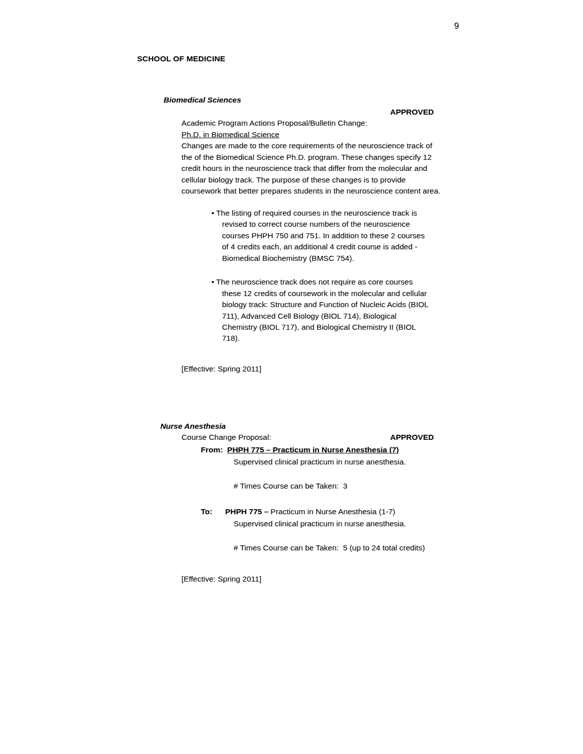9
SCHOOL OF MEDICINE
Biomedical Sciences
APPROVED
Academic Program Actions Proposal/Bulletin Change:
Ph.D. in Biomedical Science
Changes are made to the core requirements of the neuroscience track of the of the Biomedical Science Ph.D. program. These changes specify 12 credit hours in the neuroscience track that differ from the molecular and cellular biology track. The purpose of these changes is to provide coursework that better prepares students in the neuroscience content area.
• The listing of required courses in the neuroscience track is revised to correct course numbers of the neuroscience courses PHPH 750 and 751. In addition to these 2 courses of 4 credits each, an additional 4 credit course is added - Biomedical Biochemistry (BMSC 754).
• The neuroscience track does not require as core courses these 12 credits of coursework in the molecular and cellular biology track: Structure and Function of Nucleic Acids (BIOL 711), Advanced Cell Biology (BIOL 714), Biological Chemistry (BIOL 717), and Biological Chemistry II (BIOL 718).
[Effective: Spring 2011]
Nurse Anesthesia
Course Change Proposal: APPROVED
From: PHPH 775 – Practicum in Nurse Anesthesia (7)
Supervised clinical practicum in nurse anesthesia.
# Times Course can be Taken: 3
To: PHPH 775 – Practicum in Nurse Anesthesia (1-7)
Supervised clinical practicum in nurse anesthesia.
# Times Course can be Taken: 5 (up to 24 total credits)
[Effective: Spring 2011]